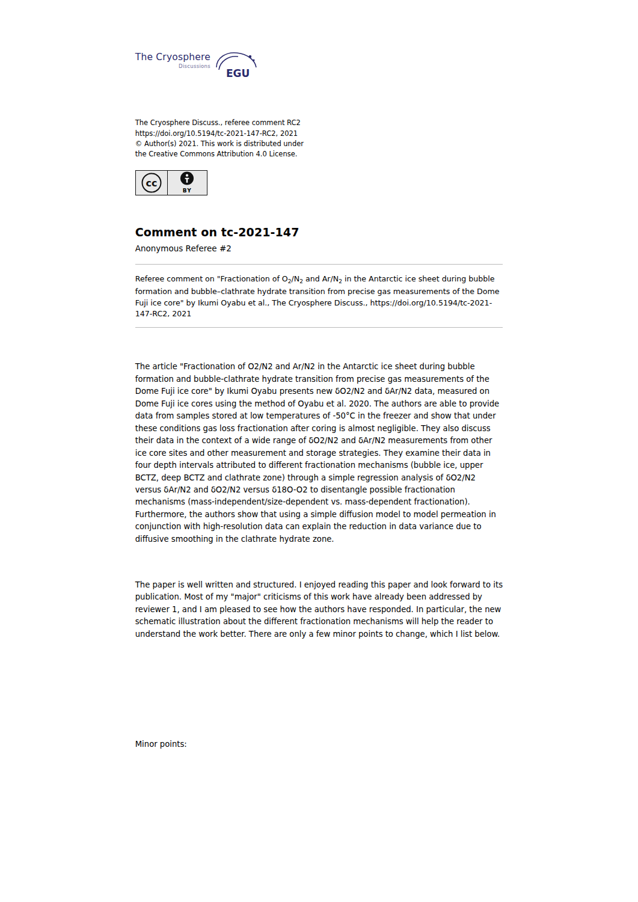The Cryosphere Discussions
EGU
The Cryosphere Discuss., referee comment RC2
https://doi.org/10.5194/tc-2021-147-RC2, 2021
© Author(s) 2021. This work is distributed under
the Creative Commons Attribution 4.0 License.
cc
BY
Comment on tc-2021-147
Anonymous Referee #2
Referee comment on "Fractionation of O2/N2 and Ar/N2 in the Antarctic ice sheet during bubble formation and bubble–clathrate hydrate transition from precise gas measurements of the Dome Fuji ice core" by Ikumi Oyabu et al., The Cryosphere Discuss., https://doi.org/10.5194/tc-2021-147-RC2, 2021
The article "Fractionation of O2/N2 and Ar/N2 in the Antarctic ice sheet during bubble formation and bubble-clathrate hydrate transition from precise gas measurements of the Dome Fuji ice core" by Ikumi Oyabu presents new δO2/N2 and δAr/N2 data, measured on Dome Fuji ice cores using the method of Oyabu et al. 2020. The authors are able to provide data from samples stored at low temperatures of -50°C in the freezer and show that under these conditions gas loss fractionation after coring is almost negligible. They also discuss their data in the context of a wide range of δO2/N2 and δAr/N2 measurements from other ice core sites and other measurement and storage strategies. They examine their data in four depth intervals attributed to different fractionation mechanisms (bubble ice, upper BCTZ, deep BCTZ and clathrate zone) through a simple regression analysis of δO2/N2 versus δAr/N2 and δO2/N2 versus δ18O-O2 to disentangle possible fractionation mechanisms (mass-independent/size-dependent vs. mass-dependent fractionation). Furthermore, the authors show that using a simple diffusion model to model permeation in conjunction with high-resolution data can explain the reduction in data variance due to diffusive smoothing in the clathrate hydrate zone.
The paper is well written and structured. I enjoyed reading this paper and look forward to its publication. Most of my "major" criticisms of this work have already been addressed by reviewer 1, and I am pleased to see how the authors have responded. In particular, the new schematic illustration about the different fractionation mechanisms will help the reader to understand the work better. There are only a few minor points to change, which I list below.
Minor points: